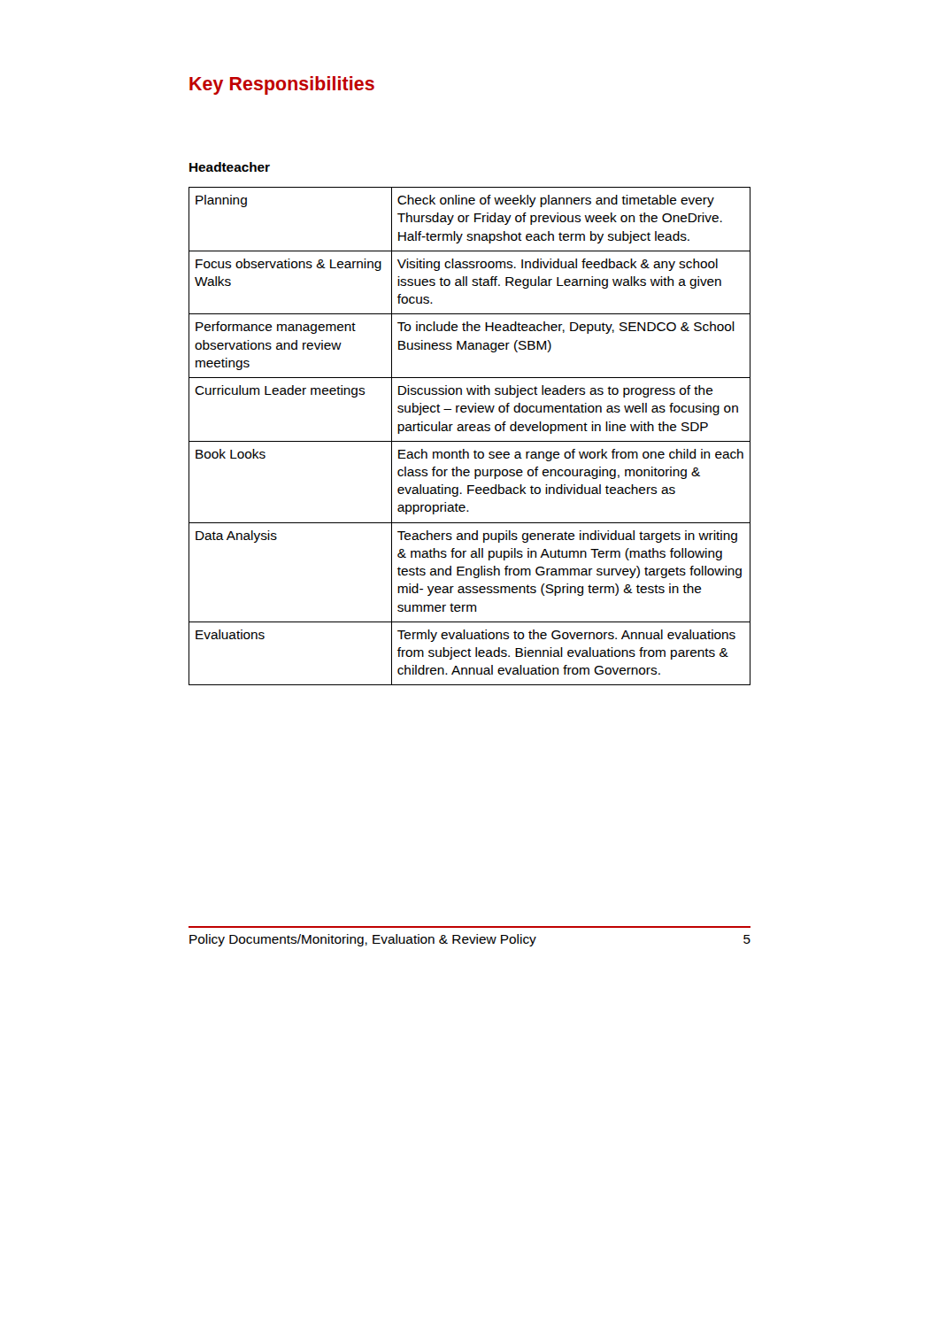Key Responsibilities
Headteacher
| Planning | Check online of weekly planners and timetable every Thursday or Friday of previous week on the OneDrive. Half-termly snapshot each term by subject leads. |
| Focus observations & Learning Walks | Visiting classrooms. Individual feedback & any school issues to all staff. Regular Learning walks with a given focus. |
| Performance management observations and review meetings | To include the Headteacher, Deputy, SENDCO & School Business Manager (SBM) |
| Curriculum Leader meetings | Discussion with subject leaders as to progress of the subject – review of documentation as well as focusing on particular areas of development in line with the SDP |
| Book Looks | Each month to see a range of work from one child in each class for the purpose of encouraging, monitoring & evaluating. Feedback to individual teachers as appropriate. |
| Data Analysis | Teachers and pupils generate individual targets in writing & maths for all pupils in Autumn Term (maths following tests and English from Grammar survey) targets following mid- year assessments (Spring term) & tests in the summer term |
| Evaluations | Termly evaluations to the Governors. Annual evaluations from subject leads. Biennial evaluations from parents & children. Annual evaluation from Governors. |
Policy Documents/Monitoring, Evaluation & Review Policy 5